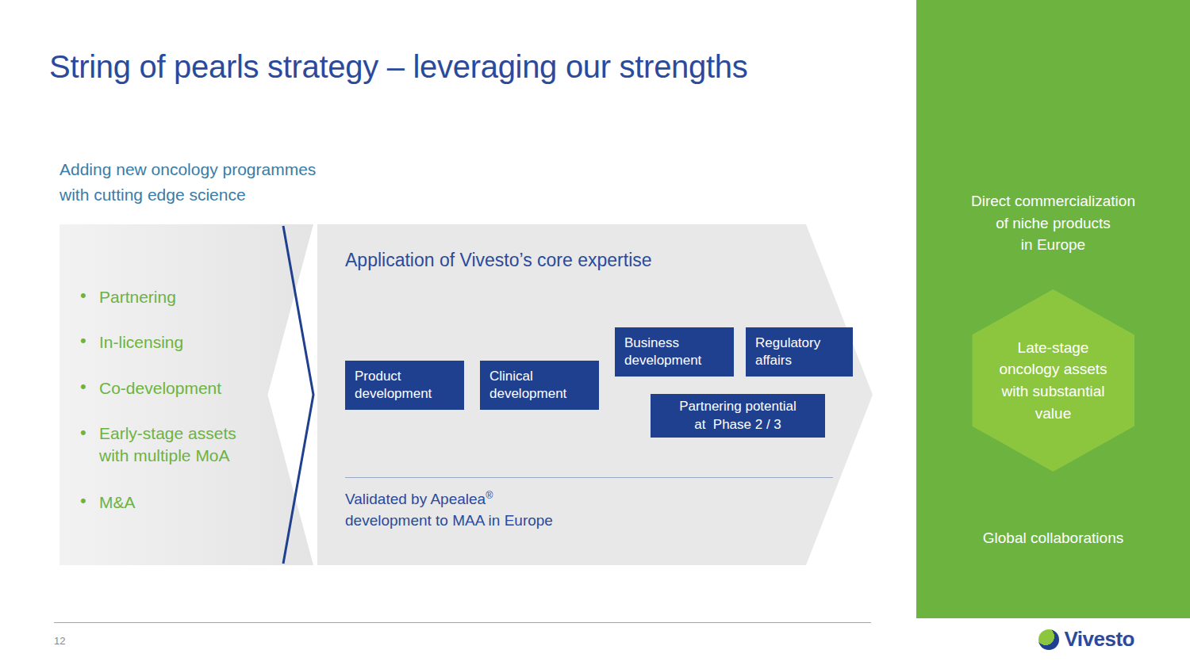Direct commercialization
of niche products
in Europe
Late-stage
oncology assets
with substantial
value
Global collaborations
String of pearls strategy – leveraging our strengths
Adding new oncology programmes
with cutting edge science
Partnering
In-licensing
Co-development
Early-stage assets
with multiple MoA
M&A
Application of Vivesto’s core expertise
Validated by Apealea®
development to MAA in Europe
Product
development
Clinical
development
Business
development
Regulatory
affairs
Partnering potential
at Phase 2 / 3
12
Vivesto